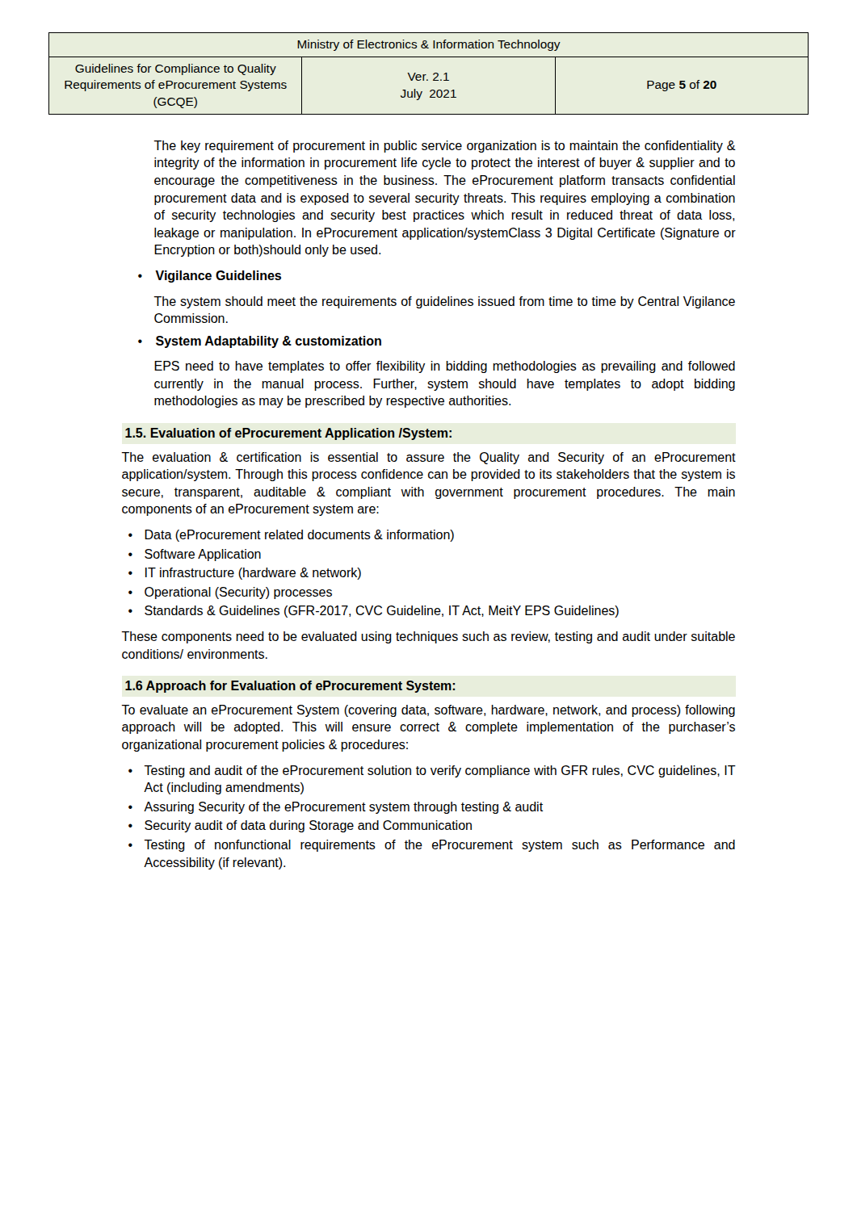| Ministry of Electronics & Information Technology |
| Guidelines for Compliance to Quality Requirements of eProcurement Systems (GCQE) | Ver. 2.1 July 2021 | Page 5 of 20 |
The key requirement of procurement in public service organization is to maintain the confidentiality & integrity of the information in procurement life cycle to protect the interest of buyer & supplier and to encourage the competitiveness in the business. The eProcurement platform transacts confidential procurement data and is exposed to several security threats. This requires employing a combination of security technologies and security best practices which result in reduced threat of data loss, leakage or manipulation. In eProcurement application/systemClass 3 Digital Certificate (Signature or Encryption or both)should only be used.
Vigilance Guidelines
The system should meet the requirements of guidelines issued from time to time by Central Vigilance Commission.
System Adaptability & customization
EPS need to have templates to offer flexibility in bidding methodologies as prevailing and followed currently in the manual process. Further, system should have templates to adopt bidding methodologies as may be prescribed by respective authorities.
1.5. Evaluation of eProcurement Application /System:
The evaluation & certification is essential to assure the Quality and Security of an eProcurement application/system. Through this process confidence can be provided to its stakeholders that the system is secure, transparent, auditable & compliant with government procurement procedures. The main components of an eProcurement system are:
Data (eProcurement related documents & information)
Software Application
IT infrastructure (hardware & network)
Operational (Security) processes
Standards & Guidelines (GFR-2017, CVC Guideline, IT Act, MeitY EPS Guidelines)
These components need to be evaluated using techniques such as review, testing and audit under suitable conditions/ environments.
1.6 Approach for Evaluation of eProcurement System:
To evaluate an eProcurement System (covering data, software, hardware, network, and process) following approach will be adopted. This will ensure correct & complete implementation of the purchaser’s organizational procurement policies & procedures:
Testing and audit of the eProcurement solution to verify compliance with GFR rules, CVC guidelines, IT Act (including amendments)
Assuring Security of the eProcurement system through testing & audit
Security audit of data during Storage and Communication
Testing of nonfunctional requirements of the eProcurement system such as Performance and Accessibility (if relevant).